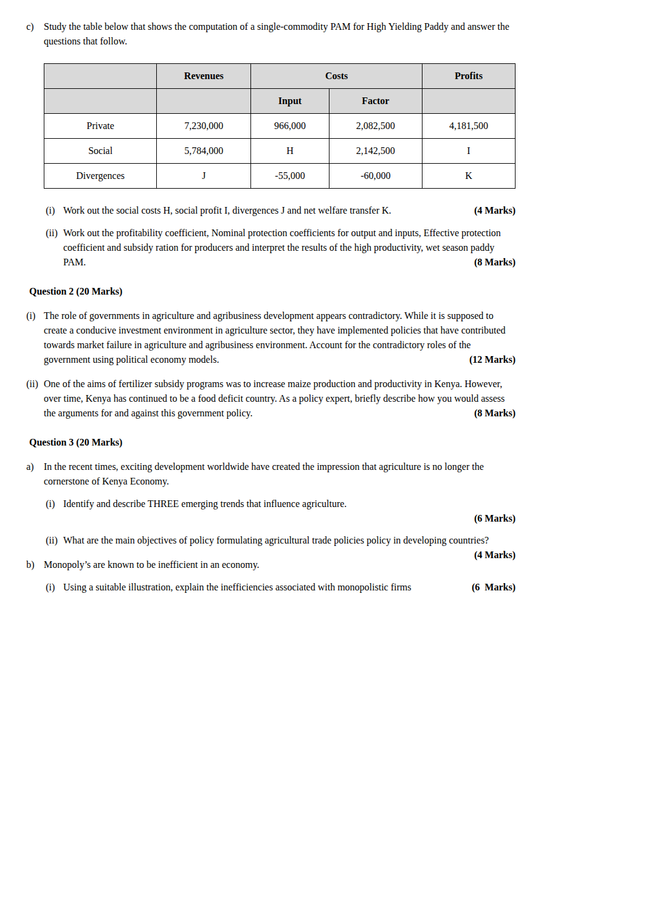c) Study the table below that shows the computation of a single-commodity PAM for High Yielding Paddy and answer the questions that follow.
| | Revenues | Costs | Profits |
| --- | --- | --- | --- |
| | | Input | Factor | |
| Private | 7,230,000 | 966,000 | 2,082,500 | 4,181,500 |
| Social | 5,784,000 | H | 2,142,500 | I |
| Divergences | J | -55,000 | -60,000 | K |
(i) Work out the social costs H, social profit I, divergences J and net welfare transfer K. (4 Marks)
(ii) Work out the profitability coefficient, Nominal protection coefficients for output and inputs, Effective protection coefficient and subsidy ration for producers and interpret the results of the high productivity, wet season paddy PAM. (8 Marks)
Question 2 (20 Marks)
(i) The role of governments in agriculture and agribusiness development appears contradictory. While it is supposed to create a conducive investment environment in agriculture sector, they have implemented policies that have contributed towards market failure in agriculture and agribusiness environment. Account for the contradictory roles of the government using political economy models. (12 Marks)
(ii) One of the aims of fertilizer subsidy programs was to increase maize production and productivity in Kenya. However, over time, Kenya has continued to be a food deficit country. As a policy expert, briefly describe how you would assess the arguments for and against this government policy. (8 Marks)
Question 3 (20 Marks)
a) In the recent times, exciting development worldwide have created the impression that agriculture is no longer the cornerstone of Kenya Economy.
(i) Identify and describe THREE emerging trends that influence agriculture.
(6 Marks)
(ii) What are the main objectives of policy formulating agricultural trade policies policy in developing countries? (4 Marks)
b) Monopoly’s are known to be inefficient in an economy.
(i) Using a suitable illustration, explain the inefficiencies associated with monopolistic firms (6 Marks)